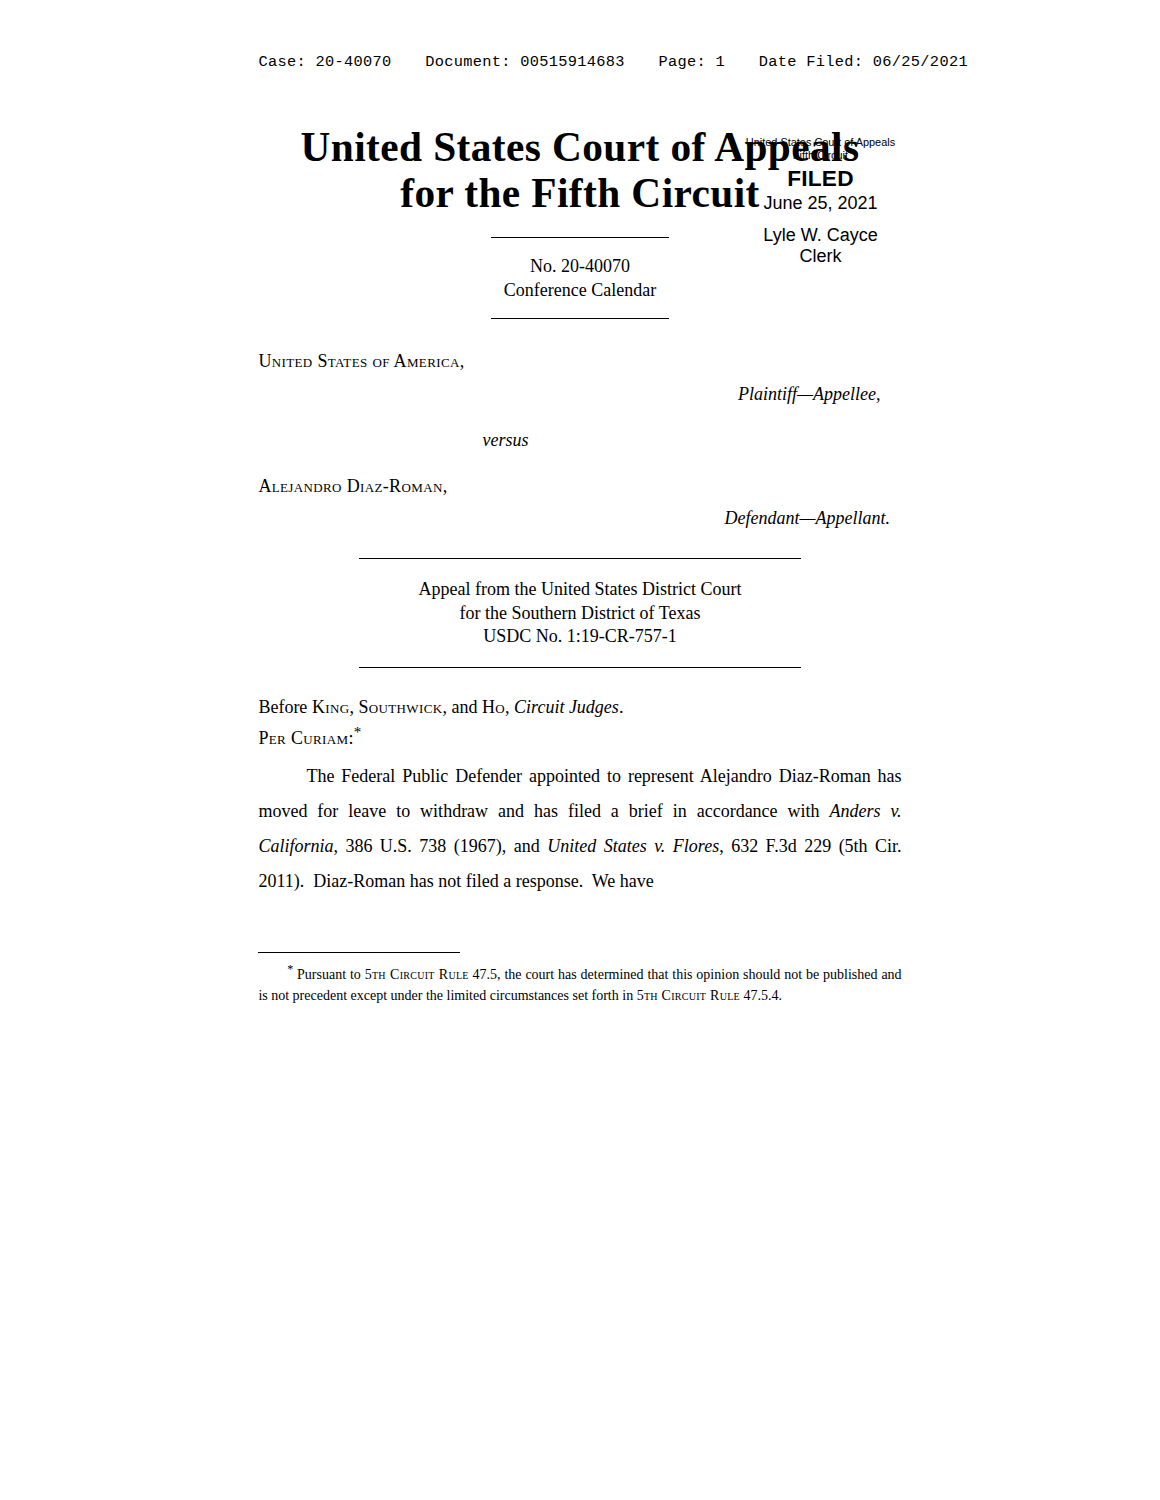Case: 20-40070 Document: 00515914683 Page: 1 Date Filed: 06/25/2021
United States Court of Appeals Fifth Circuit FILED June 25, 2021 Lyle W. Cayce Clerk
United States Court of Appealsfor the Fifth Circuit
No. 20-40070 Conference Calendar
United States of America,
Plaintiff—Appellee,
versus
Alejandro Diaz-Roman,
Defendant—Appellant.
Appeal from the United States District Court
for the Southern District of Texas
USDC No. 1:19-CR-757-1
Before King, Southwick, and Ho, Circuit Judges.
Per Curiam:*
The Federal Public Defender appointed to represent Alejandro Diaz-Roman has moved for leave to withdraw and has filed a brief in accordance with Anders v. California, 386 U.S. 738 (1967), and United States v. Flores, 632 F.3d 229 (5th Cir. 2011). Diaz-Roman has not filed a response. We have
* Pursuant to 5th Circuit Rule 47.5, the court has determined that this opinion should not be published and is not precedent except under the limited circumstances set forth in 5th Circuit Rule 47.5.4.